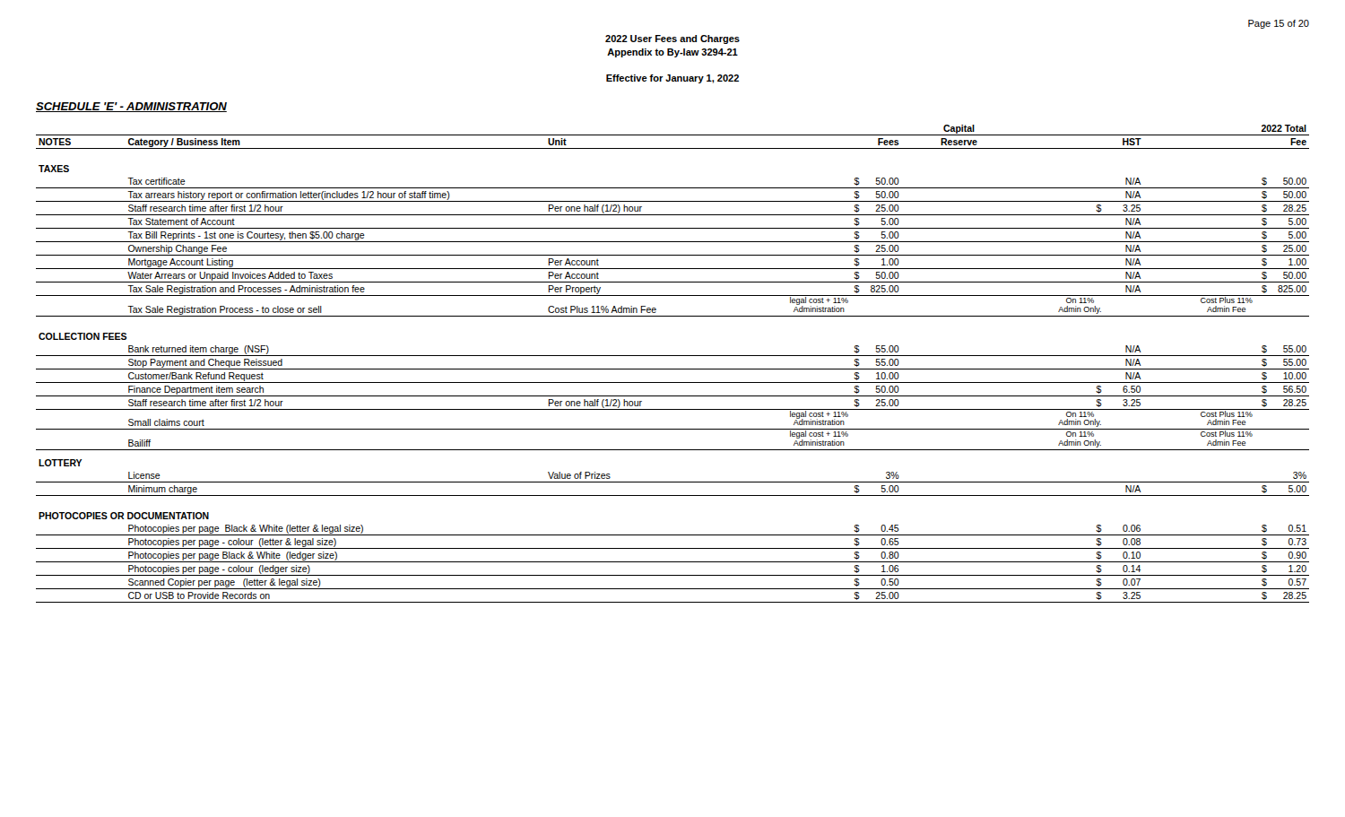Page 15 of 20
2022 User Fees and Charges
Appendix to By-law 3294-21
Effective for January 1, 2022
SCHEDULE 'E' - ADMINISTRATION
| | | | | Capital | | 2022 Total |
| --- | --- | --- | --- | --- | --- | --- |
| NOTES | Category / Business Item | Unit | Fees | Reserve | HST | Fee |
| TAXES | | | | | | |
| | Tax certificate | | $ 50.00 | | N/A | $ 50.00 |
| | Tax arrears history report or confirmation letter(includes 1/2 hour of staff time) | | $ 50.00 | | N/A | $ 50.00 |
| | Staff research time after first 1/2 hour | Per one half (1/2) hour | $ 25.00 | | $ 3.25 | $ 28.25 |
| | Tax Statement of Account | | $ 5.00 | | N/A | $ 5.00 |
| | Tax Bill Reprints - 1st one is Courtesy, then $5.00 charge | | $ 5.00 | | N/A | $ 5.00 |
| | Ownership Change Fee | | $ 25.00 | | N/A | $ 25.00 |
| | Mortgage Account Listing | Per Account | $ 1.00 | | N/A | $ 1.00 |
| | Water Arrears or Unpaid Invoices Added to Taxes | Per Account | $ 50.00 | | N/A | $ 50.00 |
| | Tax Sale Registration and Processes - Administration fee | Per Property | $ 825.00 | | N/A | $ 825.00 |
| | Tax Sale Registration Process - to close or sell | Cost Plus 11% Admin Fee | legal cost + 11% Administration | | On 11% Admin Only. | Cost Plus 11% Admin Fee |
| COLLECTION FEES | | | | | |
| | Bank returned item charge (NSF) | | $ 55.00 | | N/A | $ 55.00 |
| | Stop Payment and Cheque Reissued | | $ 55.00 | | N/A | $ 55.00 |
| | Customer/Bank Refund Request | | $ 10.00 | | N/A | $ 10.00 |
| | Finance Department item search | | $ 50.00 | | $ 6.50 | $ 56.50 |
| | Staff research time after first 1/2 hour | Per one half (1/2) hour | $ 25.00 | | $ 3.25 | $ 28.25 |
| | Small claims court | | legal cost + 11% Administration | | On 11% Admin Only. | Cost Plus 11% Admin Fee |
| | Bailiff | | legal cost + 11% Administration | | On 11% Admin Only. | Cost Plus 11% Admin Fee |
| LOTTERY | | | | | | |
| | License | Value of Prizes | 3% | | | 3% |
| | Minimum charge | | $ 5.00 | | N/A | $ 5.00 |
| PHOTOCOPIES OR DOCUMENTATION | | | | | |
| | Photocopies per page Black & White (letter & legal size) | | $ 0.45 | | $ 0.06 | $ 0.51 |
| | Photocopies per page - colour (letter & legal size) | | $ 0.65 | | $ 0.08 | $ 0.73 |
| | Photocopies per page Black & White (ledger size) | | $ 0.80 | | $ 0.10 | $ 0.90 |
| | Photocopies per page - colour (ledger size) | | $ 1.06 | | $ 0.14 | $ 1.20 |
| | Scanned Copier per page (letter & legal size) | | $ 0.50 | | $ 0.07 | $ 0.57 |
| | CD or USB to Provide Records on | | $ 25.00 | | $ 3.25 | $ 28.25 |